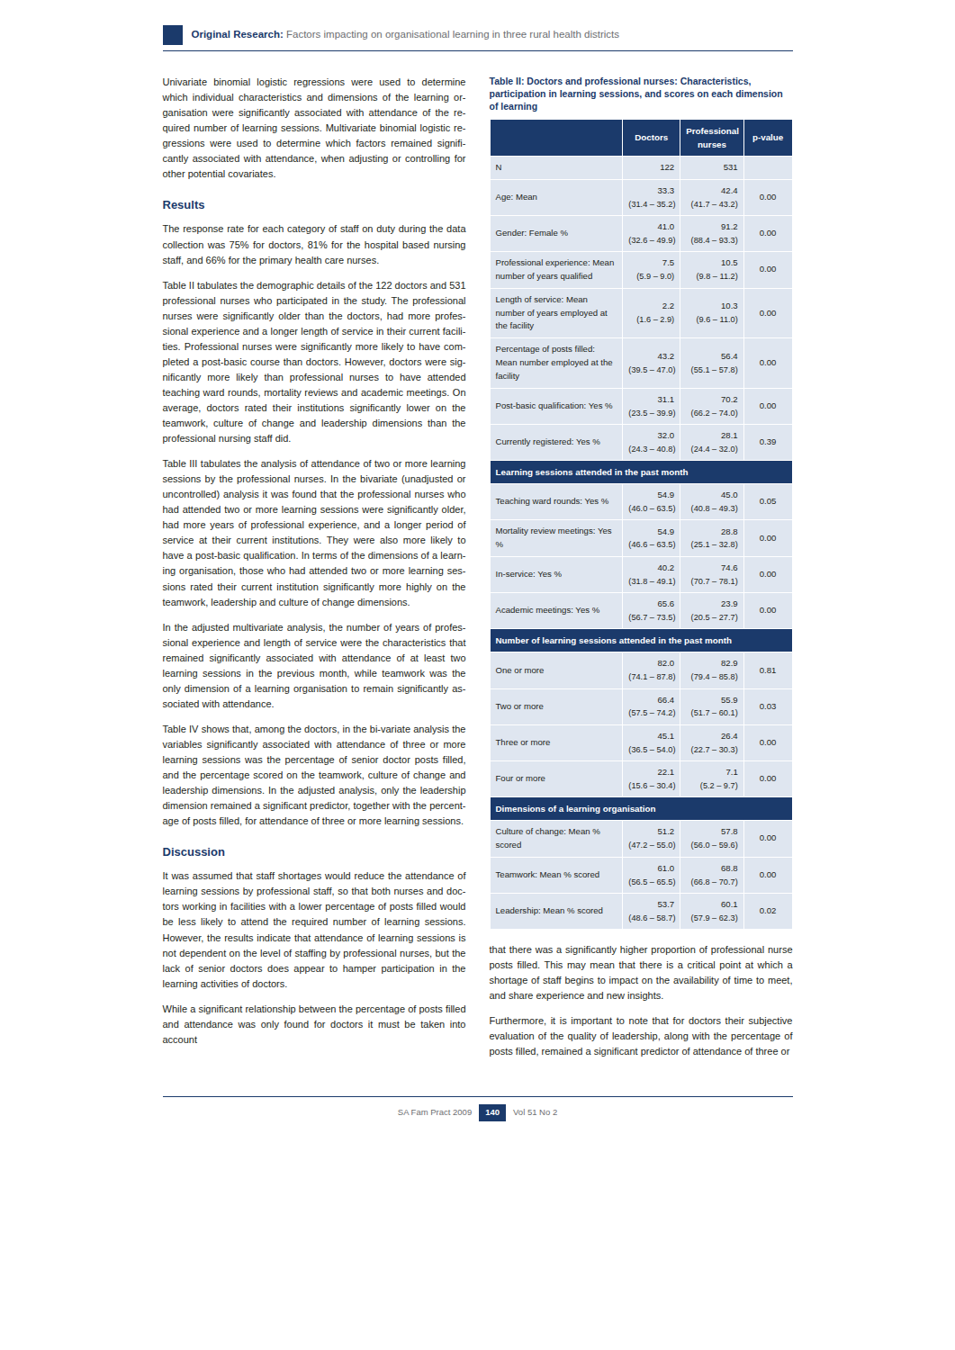Original Research: Factors impacting on organisational learning in three rural health districts
Univariate binomial logistic regressions were used to determine which individual characteristics and dimensions of the learning organisation were significantly associated with attendance of the required number of learning sessions. Multivariate binomial logistic regressions were used to determine which factors remained significantly associated with attendance, when adjusting or controlling for other potential covariates.
Results
The response rate for each category of staff on duty during the data collection was 75% for doctors, 81% for the hospital based nursing staff, and 66% for the primary health care nurses.
Table II tabulates the demographic details of the 122 doctors and 531 professional nurses who participated in the study. The professional nurses were significantly older than the doctors, had more professional experience and a longer length of service in their current facilities. Professional nurses were significantly more likely to have completed a post-basic course than doctors. However, doctors were significantly more likely than professional nurses to have attended teaching ward rounds, mortality reviews and academic meetings. On average, doctors rated their institutions significantly lower on the teamwork, culture of change and leadership dimensions than the professional nursing staff did.
Table III tabulates the analysis of attendance of two or more learning sessions by the professional nurses. In the bivariate (unadjusted or uncontrolled) analysis it was found that the professional nurses who had attended two or more learning sessions were significantly older, had more years of professional experience, and a longer period of service at their current institutions. They were also more likely to have a post-basic qualification. In terms of the dimensions of a learning organisation, those who had attended two or more learning sessions rated their current institution significantly more highly on the teamwork, leadership and culture of change dimensions.
In the adjusted multivariate analysis, the number of years of professional experience and length of service were the characteristics that remained significantly associated with attendance of at least two learning sessions in the previous month, while teamwork was the only dimension of a learning organisation to remain significantly associated with attendance.
Table IV shows that, among the doctors, in the bi-variate analysis the variables significantly associated with attendance of three or more learning sessions was the percentage of senior doctor posts filled, and the percentage scored on the teamwork, culture of change and leadership dimensions. In the adjusted analysis, only the leadership dimension remained a significant predictor, together with the percentage of posts filled, for attendance of three or more learning sessions.
Discussion
It was assumed that staff shortages would reduce the attendance of learning sessions by professional staff, so that both nurses and doctors working in facilities with a lower percentage of posts filled would be less likely to attend the required number of learning sessions. However, the results indicate that attendance of learning sessions is not dependent on the level of staffing by professional nurses, but the lack of senior doctors does appear to hamper participation in the learning activities of doctors.
While a significant relationship between the percentage of posts filled and attendance was only found for doctors it must be taken into account
Table II: Doctors and professional nurses: Characteristics, participation in learning sessions, and scores on each dimension of learning
| | Doctors | Professional nurses | p-value |
| --- | --- | --- | --- |
| N | 122 | 531 | |
| Age: Mean | 33.3 (31.4 – 35.2) | 42.4 (41.7 – 43.2) | 0.00 |
| Gender: Female % | 41.0 (32.6 – 49.9) | 91.2 (88.4 – 93.3) | 0.00 |
| Professional experience: Mean number of years qualified | 7.5 (5.9 – 9.0) | 10.5 (9.8 – 11.2) | 0.00 |
| Length of service: Mean number of years employed at the facility | 2.2 (1.6 – 2.9) | 10.3 (9.6 – 11.0) | 0.00 |
| Percentage of posts filled: Mean number employed at the facility | 43.2 (39.5 – 47.0) | 56.4 (55.1 – 57.8) | 0.00 |
| Post-basic qualification: Yes % | 31.1 (23.5 – 39.9) | 70.2 (66.2 – 74.0) | 0.00 |
| Currently registered: Yes % | 32.0 (24.3 – 40.8) | 28.1 (24.4 – 32.0) | 0.39 |
| Learning sessions attended in the past month |
| Teaching ward rounds: Yes % | 54.9 (46.0 – 63.5) | 45.0 (40.8 – 49.3) | 0.05 |
| Mortality review meetings: Yes % | 54.9 (46.6 – 63.5) | 28.8 (25.1 – 32.8) | 0.00 |
| In-service: Yes % | 40.2 (31.8 – 49.1) | 74.6 (70.7 – 78.1) | 0.00 |
| Academic meetings: Yes % | 65.6 (56.7 – 73.5) | 23.9 (20.5 – 27.7) | 0.00 |
| Number of learning sessions attended in the past month |
| One or more | 82.0 (74.1 – 87.8) | 82.9 (79.4 – 85.8) | 0.81 |
| Two or more | 66.4 (57.5 – 74.2) | 55.9 (51.7 – 60.1) | 0.03 |
| Three or more | 45.1 (36.5 – 54.0) | 26.4 (22.7 – 30.3) | 0.00 |
| Four or more | 22.1 (15.6 – 30.4) | 7.1 (5.2 – 9.7) | 0.00 |
| Dimensions of a learning organisation |
| Culture of change: Mean % scored | 51.2 (47.2 – 55.0) | 57.8 (56.0 – 59.6) | 0.00 |
| Teamwork: Mean % scored | 61.0 (56.5 – 65.5) | 68.8 (66.8 – 70.7) | 0.00 |
| Leadership: Mean % scored | 53.7 (48.6 – 58.7) | 60.1 (57.9 – 62.3) | 0.02 |
that there was a significantly higher proportion of professional nurse posts filled. This may mean that there is a critical point at which a shortage of staff begins to impact on the availability of time to meet, and share experience and new insights.
Furthermore, it is important to note that for doctors their subjective evaluation of the quality of leadership, along with the percentage of posts filled, remained a significant predictor of attendance of three or
SA Fam Pract 2009 140 Vol 51 No 2